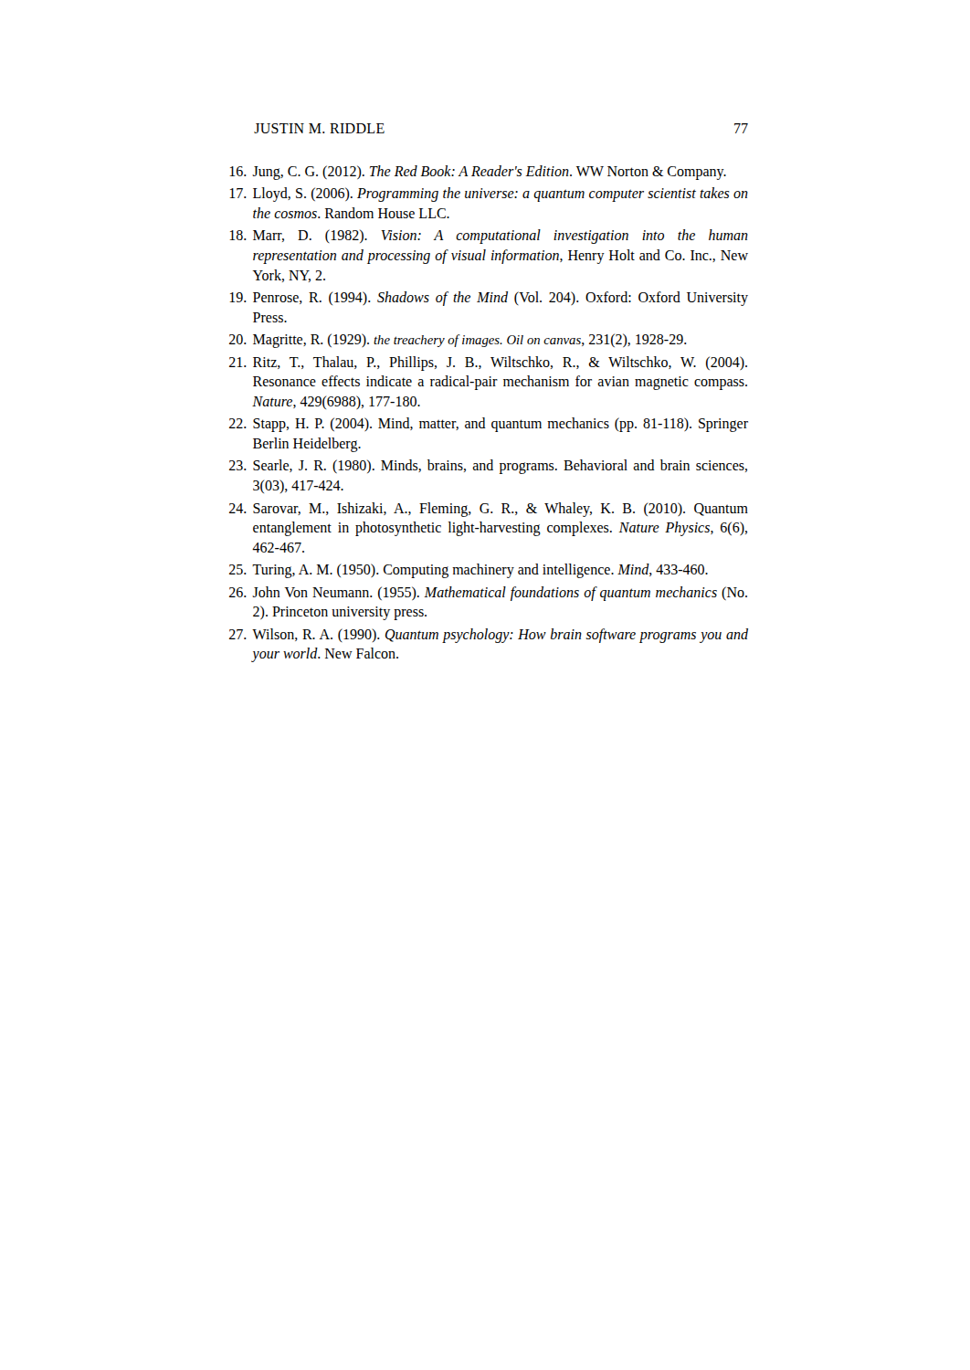JUSTIN M. RIDDLE 77
16. Jung, C. G. (2012). The Red Book: A Reader's Edition. WW Norton & Company.
17. Lloyd, S. (2006). Programming the universe: a quantum computer scientist takes on the cosmos. Random House LLC.
18. Marr, D. (1982). Vision: A computational investigation into the human representation and processing of visual information, Henry Holt and Co. Inc., New York, NY, 2.
19. Penrose, R. (1994). Shadows of the Mind (Vol. 204). Oxford: Oxford University Press.
20. Magritte, R. (1929). the treachery of images. Oil on canvas, 231(2), 1928-29.
21. Ritz, T., Thalau, P., Phillips, J. B., Wiltschko, R., & Wiltschko, W. (2004). Resonance effects indicate a radical-pair mechanism for avian magnetic compass. Nature, 429(6988), 177-180.
22. Stapp, H. P. (2004). Mind, matter, and quantum mechanics (pp. 81-118). Springer Berlin Heidelberg.
23. Searle, J. R. (1980). Minds, brains, and programs. Behavioral and brain sciences, 3(03), 417-424.
24. Sarovar, M., Ishizaki, A., Fleming, G. R., & Whaley, K. B. (2010). Quantum entanglement in photosynthetic light-harvesting complexes. Nature Physics, 6(6), 462-467.
25. Turing, A. M. (1950). Computing machinery and intelligence. Mind, 433-460.
26. John Von Neumann. (1955). Mathematical foundations of quantum mechanics (No. 2). Princeton university press.
27. Wilson, R. A. (1990). Quantum psychology: How brain software programs you and your world. New Falcon.